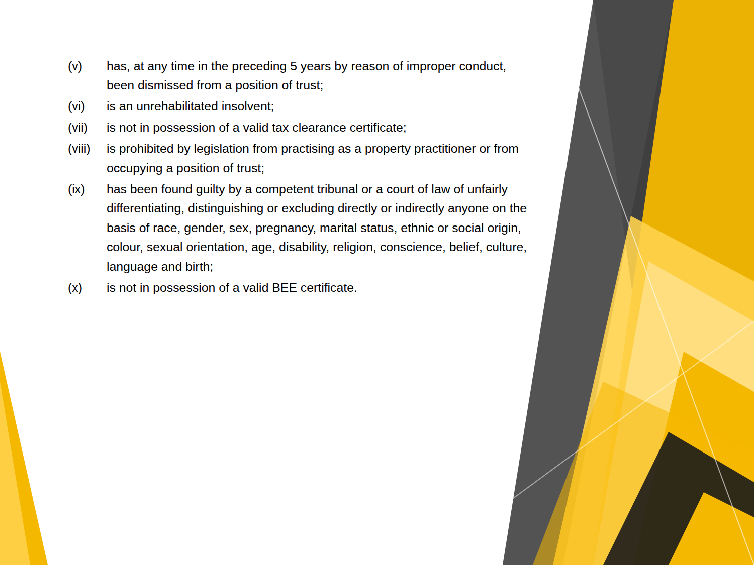(v) has, at any time in the preceding 5 years by reason of improper conduct, been dismissed from a position of trust;
(vi) is an unrehabilitated insolvent;
(vii) is not in possession of a valid tax clearance certificate;
(viii) is prohibited by legislation from practising as a property practitioner or from occupying a position of trust;
(ix) has been found guilty by a competent tribunal or a court of law of unfairly differentiating, distinguishing or excluding directly or indirectly anyone on the basis of race, gender, sex, pregnancy, marital status, ethnic or social origin, colour, sexual orientation, age, disability, religion, conscience, belief, culture, language and birth;
(x) is not in possession of a valid BEE certificate.